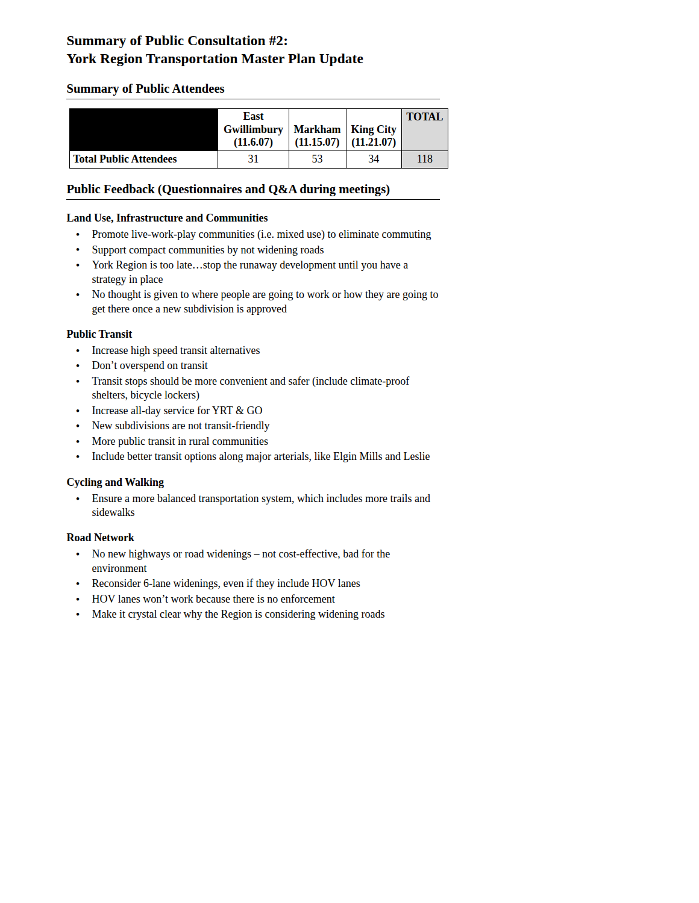Summary of Public Consultation #2:
York Region Transportation Master Plan Update
Summary of Public Attendees
| | East Gwillimbury (11.6.07) | Markham (11.15.07) | King City (11.21.07) | TOTAL |
| --- | --- | --- | --- | --- |
| Total Public Attendees | 31 | 53 | 34 | 118 |
Public Feedback (Questionnaires and Q&A during meetings)
Land Use, Infrastructure and Communities
Promote live-work-play communities (i.e. mixed use) to eliminate commuting
Support compact communities by not widening roads
York Region is too late…stop the runaway development until you have a strategy in place
No thought is given to where people are going to work or how they are going to get there once a new subdivision is approved
Public Transit
Increase high speed transit alternatives
Don’t overspend on transit
Transit stops should be more convenient and safer (include climate-proof shelters, bicycle lockers)
Increase all-day service for YRT & GO
New subdivisions are not transit-friendly
More public transit in rural communities
Include better transit options along major arterials, like Elgin Mills and Leslie
Cycling and Walking
Ensure a more balanced transportation system, which includes more trails and sidewalks
Road Network
No new highways or road widenings – not cost-effective, bad for the environment
Reconsider 6-lane widenings, even if they include HOV lanes
HOV lanes won’t work because there is no enforcement
Make it crystal clear why the Region is considering widening roads